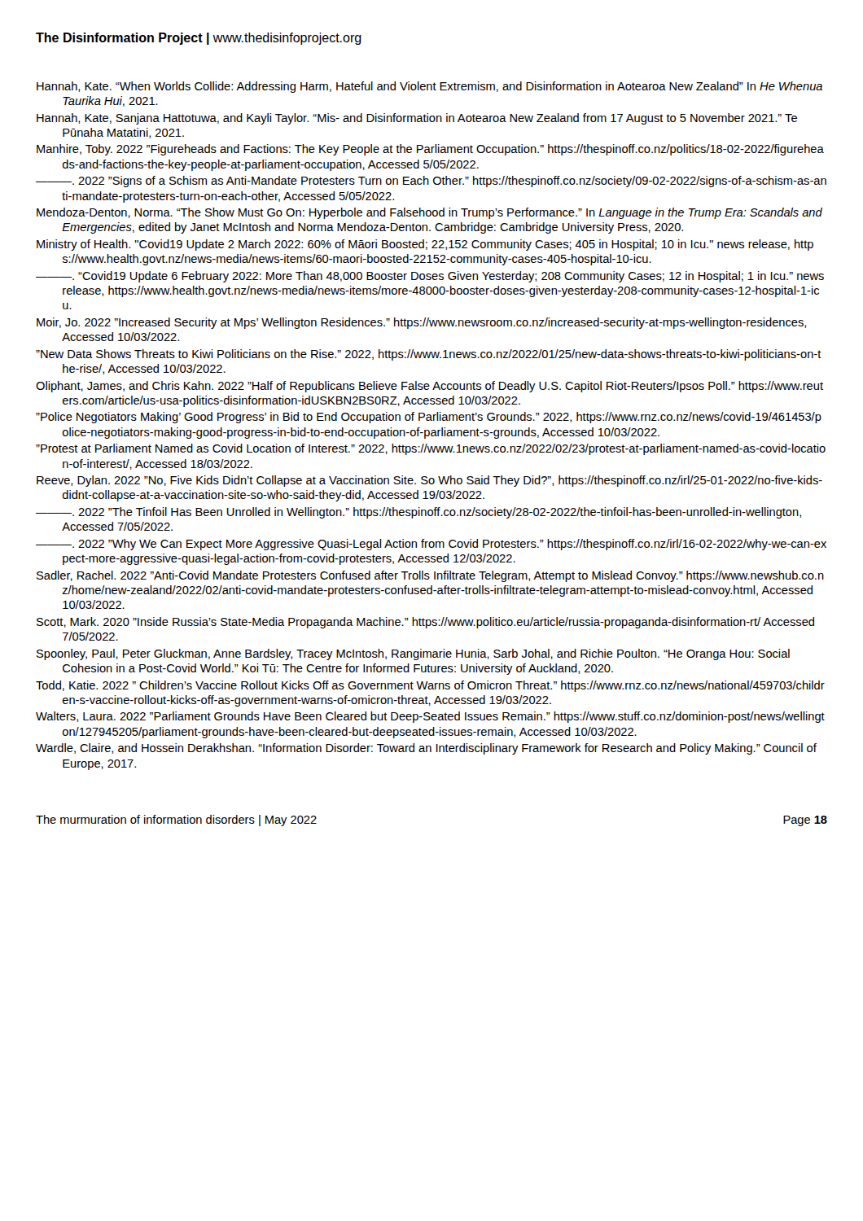The Disinformation Project | www.thedisinfoproject.org
Hannah, Kate. “When Worlds Collide: Addressing Harm, Hateful and Violent Extremism, and Disinformation in Aotearoa New Zealand” In He Whenua Taurika Hui, 2021.
Hannah, Kate, Sanjana Hattotuwa, and Kayli Taylor. “Mis- and Disinformation in Aotearoa New Zealand from 17 August to 5 November 2021.” Te Pūnaha Matatini, 2021.
Manhire, Toby. 2022 ”Figureheads and Factions: The Key People at the Parliament Occupation.” https://thespinoff.co.nz/politics/18-02-2022/figureheads-and-factions-the-key-people-at-parliament-occupation, Accessed 5/05/2022.
———. 2022 ”Signs of a Schism as Anti-Mandate Protesters Turn on Each Other.” https://thespinoff.co.nz/society/09-02-2022/signs-of-a-schism-as-anti-mandate-protesters-turn-on-each-other, Accessed 5/05/2022.
Mendoza-Denton, Norma. “The Show Must Go On: Hyperbole and Falsehood in Trump’s Performance.” In Language in the Trump Era: Scandals and Emergencies, edited by Janet McIntosh and Norma Mendoza-Denton. Cambridge: Cambridge University Press, 2020.
Ministry of Health. "Covid19 Update 2 March 2022: 60% of Māori Boosted; 22,152 Community Cases; 405 in Hospital; 10 in Icu." news release, https://www.health.govt.nz/news-media/news-items/60-maori-boosted-22152-community-cases-405-hospital-10-icu.
———. “Covid19 Update 6 February 2022: More Than 48,000 Booster Doses Given Yesterday; 208 Community Cases; 12 in Hospital; 1 in Icu.” news release, https://www.health.govt.nz/news-media/news-items/more-48000-booster-doses-given-yesterday-208-community-cases-12-hospital-1-icu.
Moir, Jo. 2022 ”Increased Security at Mps’ Wellington Residences.” https://www.newsroom.co.nz/increased-security-at-mps-wellington-residences, Accessed 10/03/2022.
”New Data Shows Threats to Kiwi Politicians on the Rise.” 2022, https://www.1news.co.nz/2022/01/25/new-data-shows-threats-to-kiwi-politicians-on-the-rise/, Accessed 10/03/2022.
Oliphant, James, and Chris Kahn. 2022 ”Half of Republicans Believe False Accounts of Deadly U.S. Capitol Riot-Reuters/Ipsos Poll.” https://www.reuters.com/article/us-usa-politics-disinformation-idUSKBN2BS0RZ, Accessed 10/03/2022.
”Police Negotiators Making’ Good Progress’ in Bid to End Occupation of Parliament’s Grounds.” 2022, https://www.rnz.co.nz/news/covid-19/461453/police-negotiators-making-good-progress-in-bid-to-end-occupation-of-parliament-s-grounds, Accessed 10/03/2022.
”Protest at Parliament Named as Covid Location of Interest.” 2022, https://www.1news.co.nz/2022/02/23/protest-at-parliament-named-as-covid-location-of-interest/, Accessed 18/03/2022.
Reeve, Dylan. 2022 ”No, Five Kids Didn’t Collapse at a Vaccination Site. So Who Said They Did?”, https://thespinoff.co.nz/irl/25-01-2022/no-five-kids-didnt-collapse-at-a-vaccination-site-so-who-said-they-did, Accessed 19/03/2022.
———. 2022 ”The Tinfoil Has Been Unrolled in Wellington.” https://thespinoff.co.nz/society/28-02-2022/the-tinfoil-has-been-unrolled-in-wellington, Accessed 7/05/2022.
———. 2022 ”Why We Can Expect More Aggressive Quasi-Legal Action from Covid Protesters.” https://thespinoff.co.nz/irl/16-02-2022/why-we-can-expect-more-aggressive-quasi-legal-action-from-covid-protesters, Accessed 12/03/2022.
Sadler, Rachel. 2022 ”Anti-Covid Mandate Protesters Confused after Trolls Infiltrate Telegram, Attempt to Mislead Convoy.” https://www.newshub.co.nz/home/new-zealand/2022/02/anti-covid-mandate-protesters-confused-after-trolls-infiltrate-telegram-attempt-to-mislead-convoy.html, Accessed 10/03/2022.
Scott, Mark. 2020 ”Inside Russia’s State-Media Propaganda Machine.” https://www.politico.eu/article/russia-propaganda-disinformation-rt/ Accessed 7/05/2022.
Spoonley, Paul, Peter Gluckman, Anne Bardsley, Tracey McIntosh, Rangimarie Hunia, Sarb Johal, and Richie Poulton. “He Oranga Hou: Social Cohesion in a Post-Covid World.” Koi Tū: The Centre for Informed Futures: University of Auckland, 2020.
Todd, Katie. 2022 ” Children’s Vaccine Rollout Kicks Off as Government Warns of Omicron Threat.” https://www.rnz.co.nz/news/national/459703/children-s-vaccine-rollout-kicks-off-as-government-warns-of-omicron-threat, Accessed 19/03/2022.
Walters, Laura. 2022 ”Parliament Grounds Have Been Cleared but Deep-Seated Issues Remain.” https://www.stuff.co.nz/dominion-post/news/wellington/127945205/parliament-grounds-have-been-cleared-but-deepseated-issues-remain, Accessed 10/03/2022.
Wardle, Claire, and Hossein Derakhshan. “Information Disorder: Toward an Interdisciplinary Framework for Research and Policy Making.” Council of Europe, 2017.
The murmuration of information disorders | May 2022 Page 18